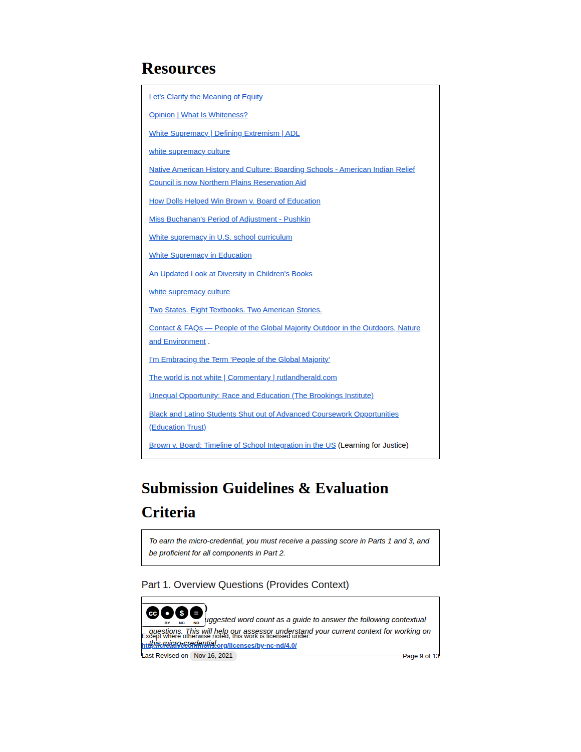Resources
Let's Clarify the Meaning of Equity
Opinion | What Is Whiteness?
White Supremacy | Defining Extremism | ADL
white supremacy culture
Native American History and Culture: Boarding Schools - American Indian Relief Council is now Northern Plains Reservation Aid
How Dolls Helped Win Brown v. Board of Education
Miss Buchanan's Period of Adjustment - Pushkin
White supremacy in U.S. school curriculum
White Supremacy in Education
An Updated Look at Diversity in Children's Books
white supremacy culture
Two States. Eight Textbooks. Two American Stories.
Contact & FAQs — People of the Global Majority Outdoor in the Outdoors, Nature and Environment .
I’m Embracing the Term ‘People of the Global Majority’
The world is not white | Commentary | rutlandherald.com
Unequal Opportunity: Race and Education (The Brookings Institute)
Black and Latino Students Shut out of Advanced Coursework Opportunities (Education Trust)
Brown v. Board: Timeline of School Integration in the US (Learning for Justice)
Submission Guidelines & Evaluation Criteria
To earn the micro-credential, you must receive a passing score in Parts 1 and 3, and be proficient for all components in Part 2.
Part 1. Overview Questions (Provides Context)
(300–500 words)
Please use the suggested word count as a guide to answer the following contextual questions. This will help our assessor understand your current context for working on this micro-credential.
cc ● $ = BY NC ND
Except where otherwise noted, this work is licensed under:
http://creativecommons.org/licenses/by-nc-nd/4.0/
Last Revised on Nov 16, 2021
Page 9 of 13